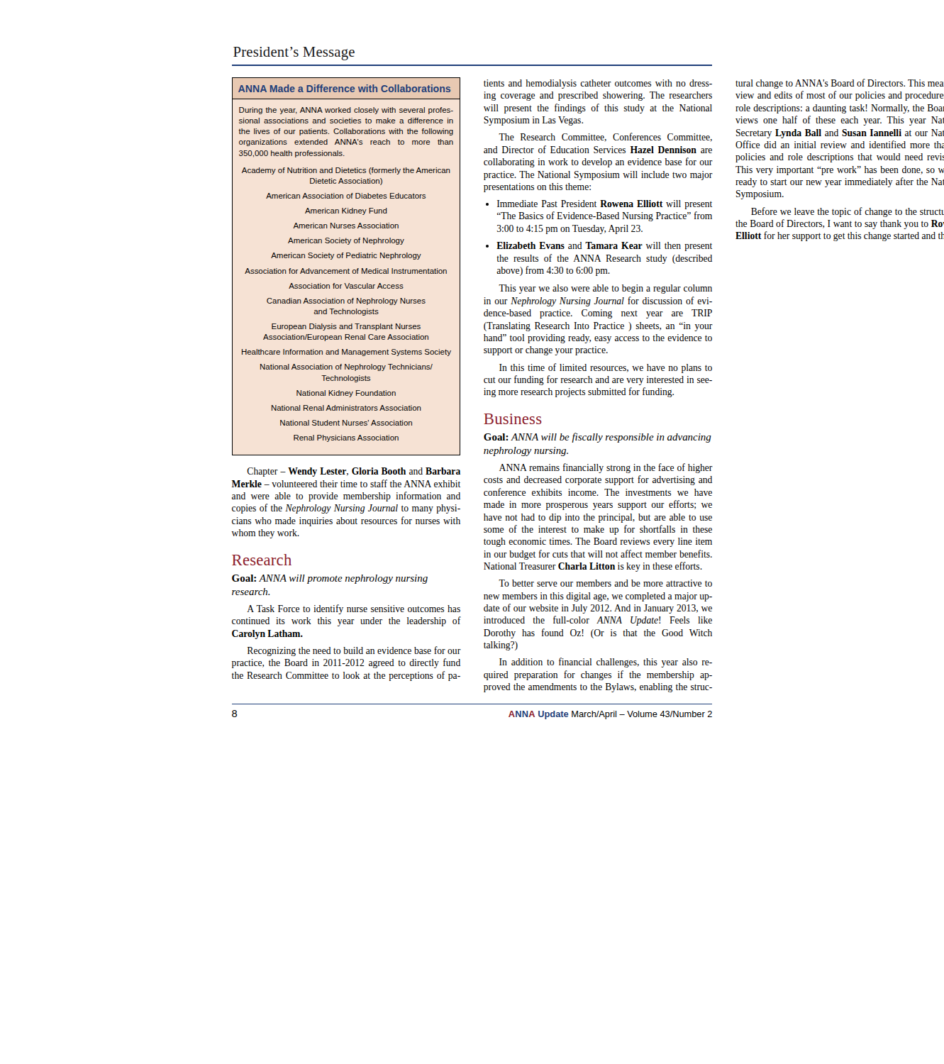President’s Message
ANNA Made a Difference with Collaborations
During the year, ANNA worked closely with several professional associations and societies to make a difference in the lives of our patients. Collaborations with the following organizations extended ANNA's reach to more than 350,000 health professionals.
Academy of Nutrition and Dietetics (formerly the American Dietetic Association)
American Association of Diabetes Educators
American Kidney Fund
American Nurses Association
American Society of Nephrology
American Society of Pediatric Nephrology
Association for Advancement of Medical Instrumentation
Association for Vascular Access
Canadian Association of Nephrology Nurses
and Technologists
European Dialysis and Transplant Nurses Association/European Renal Care Association
Healthcare Information and Management Systems Society
National Association of Nephrology Technicians/ Technologists
National Kidney Foundation
National Renal Administrators Association
National Student Nurses' Association
Renal Physicians Association
Chapter – Wendy Lester, Gloria Booth and Barbara Merkle – volunteered their time to staff the ANNA exhibit and were able to provide membership information and copies of the Nephrology Nursing Journal to many physicians who made inquiries about resources for nurses with whom they work.
Research
Goal: ANNA will promote nephrology nursing research.
A Task Force to identify nurse sensitive outcomes has continued its work this year under the leadership of Carolyn Latham.
Recognizing the need to build an evidence base for our practice, the Board in 2011-2012 agreed to directly fund the Research Committee to look at the perceptions of patients and hemodialysis catheter outcomes with no dressing coverage and prescribed showering. The researchers will present the findings of this study at the National Symposium in Las Vegas.
The Research Committee, Conferences Committee, and Director of Education Services Hazel Dennison are collaborating in work to develop an evidence base for our practice. The National Symposium will include two major presentations on this theme:
Immediate Past President Rowena Elliott will present “The Basics of Evidence-Based Nursing Practice” from 3:00 to 4:15 pm on Tuesday, April 23.
Elizabeth Evans and Tamara Kear will then present the results of the ANNA Research study (described above) from 4:30 to 6:00 pm.
This year we also were able to begin a regular column in our Nephrology Nursing Journal for discussion of evidence-based practice. Coming next year are TRIP (Translating Research Into Practice ) sheets, an “in your hand” tool providing ready, easy access to the evidence to support or change your practice.
In this time of limited resources, we have no plans to cut our funding for research and are very interested in seeing more research projects submitted for funding.
Business
Goal: ANNA will be fiscally responsible in advancing nephrology nursing.
ANNA remains financially strong in the face of higher costs and decreased corporate support for advertising and conference exhibits income. The investments we have made in more prosperous years support our efforts; we have not had to dip into the principal, but are able to use some of the interest to make up for shortfalls in these tough economic times. The Board reviews every line item in our budget for cuts that will not affect member benefits. National Treasurer Charla Litton is key in these efforts.
To better serve our members and be more attractive to new members in this digital age, we completed a major update of our website in July 2012. And in January 2013, we introduced the full-color ANNA Update! Feels like Dorothy has found Oz! (Or is that the Good Witch talking?)
In addition to financial challenges, this year also required preparation for changes if the membership approved the amendments to the Bylaws, enabling the structural change to ANNA's Board of Directors. This meant review and edits of most of our policies and procedures and role descriptions: a daunting task! Normally, the Board reviews one half of these each year. This year National Secretary Lynda Ball and Susan Iannelli at our National Office did an initial review and identified more than 90 policies and role descriptions that would need revisions. This very important “pre work” has been done, so we are ready to start our new year immediately after the National Symposium.
Before we leave the topic of change to the structure of the Board of Directors, I want to say thank you to Rowena Elliott for her support to get this change started and the
8
ANN A Update March/April – Volume 43/Number 2